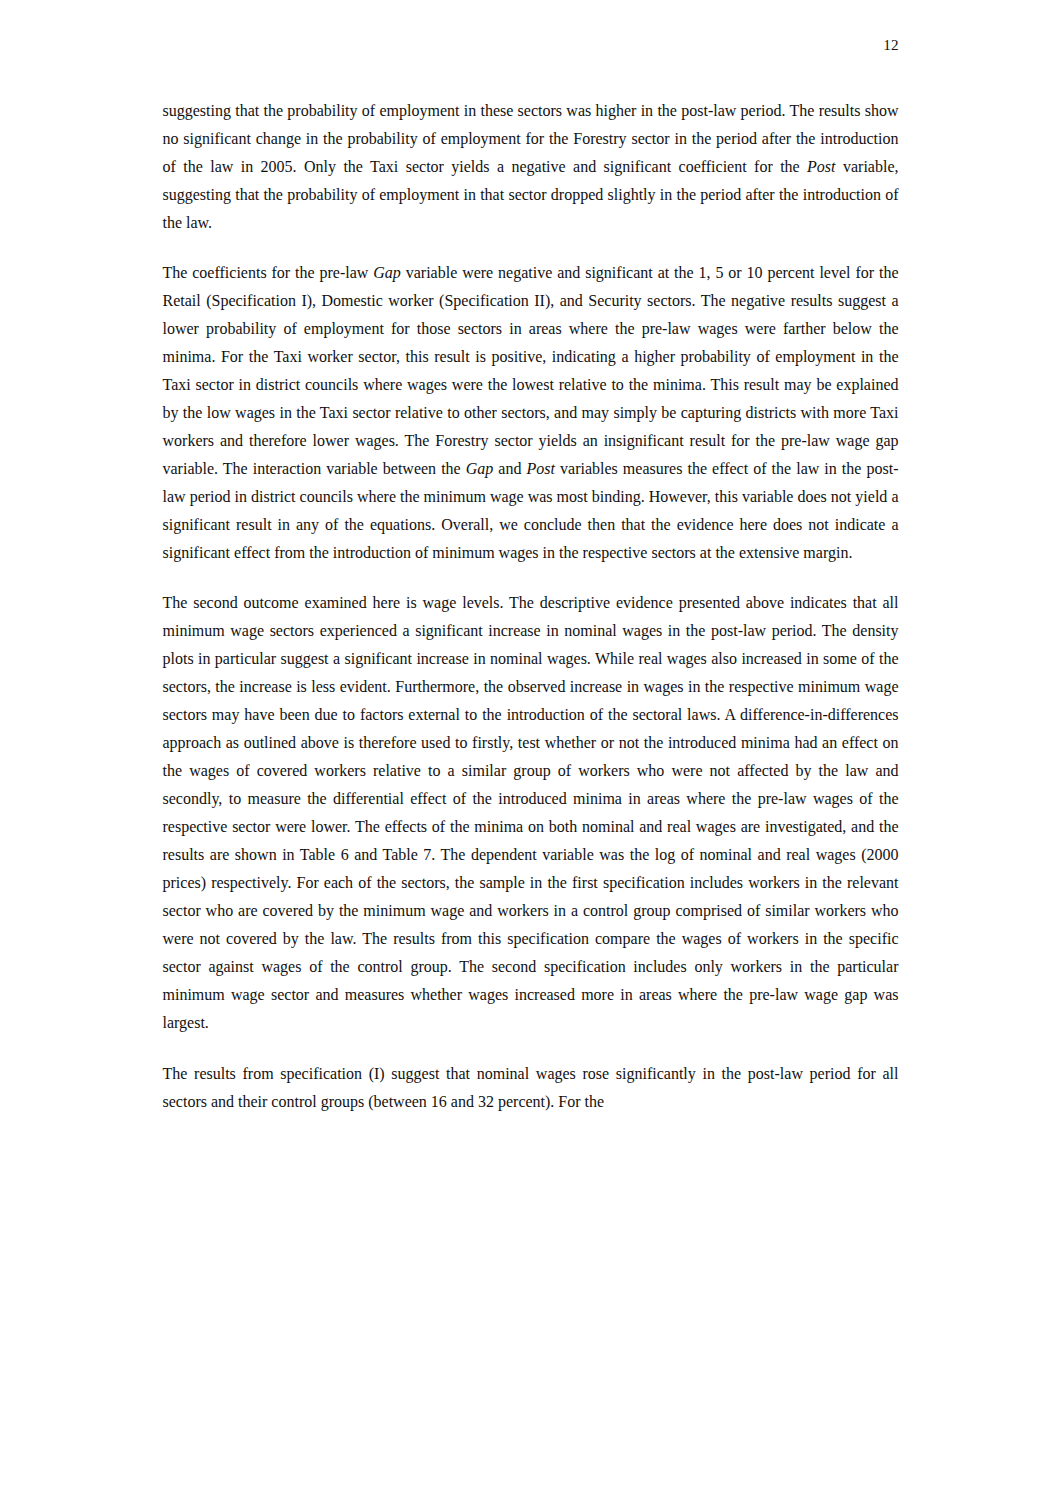12
suggesting that the probability of employment in these sectors was higher in the post-law period. The results show no significant change in the probability of employment for the Forestry sector in the period after the introduction of the law in 2005. Only the Taxi sector yields a negative and significant coefficient for the Post variable, suggesting that the probability of employment in that sector dropped slightly in the period after the introduction of the law.
The coefficients for the pre-law Gap variable were negative and significant at the 1, 5 or 10 percent level for the Retail (Specification I), Domestic worker (Specification II), and Security sectors. The negative results suggest a lower probability of employment for those sectors in areas where the pre-law wages were farther below the minima. For the Taxi worker sector, this result is positive, indicating a higher probability of employment in the Taxi sector in district councils where wages were the lowest relative to the minima. This result may be explained by the low wages in the Taxi sector relative to other sectors, and may simply be capturing districts with more Taxi workers and therefore lower wages. The Forestry sector yields an insignificant result for the pre-law wage gap variable. The interaction variable between the Gap and Post variables measures the effect of the law in the post-law period in district councils where the minimum wage was most binding. However, this variable does not yield a significant result in any of the equations. Overall, we conclude then that the evidence here does not indicate a significant effect from the introduction of minimum wages in the respective sectors at the extensive margin.
The second outcome examined here is wage levels. The descriptive evidence presented above indicates that all minimum wage sectors experienced a significant increase in nominal wages in the post-law period. The density plots in particular suggest a significant increase in nominal wages. While real wages also increased in some of the sectors, the increase is less evident. Furthermore, the observed increase in wages in the respective minimum wage sectors may have been due to factors external to the introduction of the sectoral laws. A difference-in-differences approach as outlined above is therefore used to firstly, test whether or not the introduced minima had an effect on the wages of covered workers relative to a similar group of workers who were not affected by the law and secondly, to measure the differential effect of the introduced minima in areas where the pre-law wages of the respective sector were lower. The effects of the minima on both nominal and real wages are investigated, and the results are shown in Table 6 and Table 7. The dependent variable was the log of nominal and real wages (2000 prices) respectively. For each of the sectors, the sample in the first specification includes workers in the relevant sector who are covered by the minimum wage and workers in a control group comprised of similar workers who were not covered by the law. The results from this specification compare the wages of workers in the specific sector against wages of the control group. The second specification includes only workers in the particular minimum wage sector and measures whether wages increased more in areas where the pre-law wage gap was largest.
The results from specification (I) suggest that nominal wages rose significantly in the post-law period for all sectors and their control groups (between 16 and 32 percent). For the